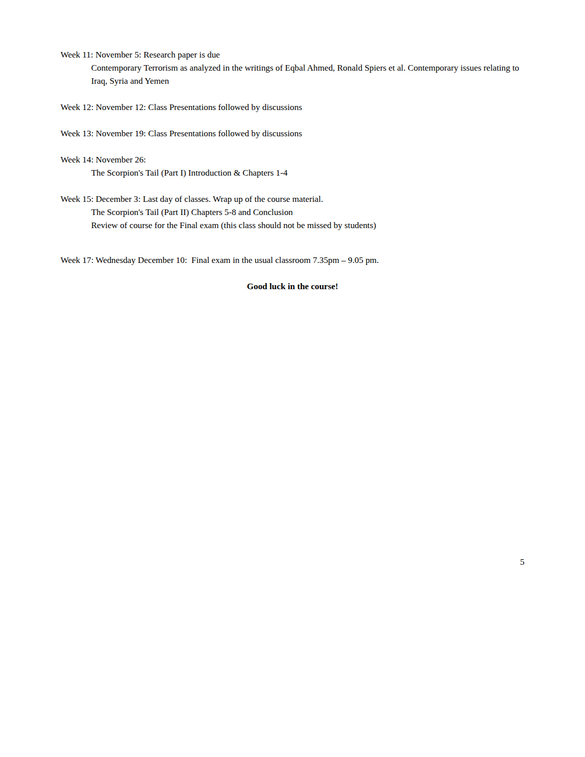Week 11: November 5: Research paper is due
Contemporary Terrorism as analyzed in the writings of Eqbal Ahmed, Ronald Spiers et al. Contemporary issues relating to Iraq, Syria and Yemen
Week 12: November 12: Class Presentations followed by discussions
Week 13: November 19: Class Presentations followed by discussions
Week 14: November 26:
The Scorpion's Tail (Part I) Introduction & Chapters 1-4
Week 15: December 3: Last day of classes. Wrap up of the course material.
The Scorpion's Tail (Part II) Chapters 5-8 and Conclusion
Review of course for the Final exam (this class should not be missed by students)
Week 17: Wednesday December 10: Final exam in the usual classroom 7.35pm – 9.05 pm.
Good luck in the course!
5